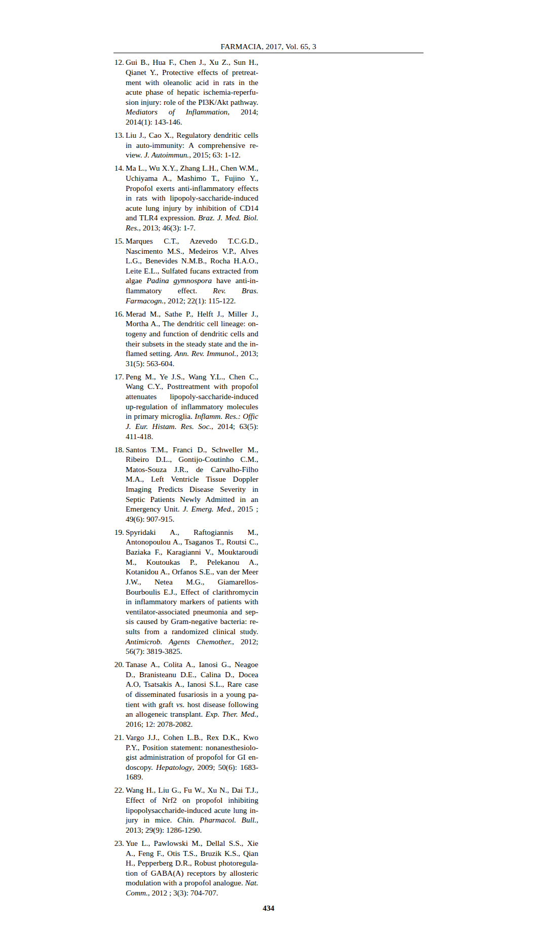FARMACIA, 2017, Vol. 65, 3
Gui B., Hua F., Chen J., Xu Z., Sun H., Qianet Y., Protective effects of pretreatment with oleanolic acid in rats in the acute phase of hepatic ischemia-reperfusion injury: role of the PI3K/Akt pathway. Mediators of Inflammation, 2014; 2014(1): 143-146.
Liu J., Cao X., Regulatory dendritic cells in auto-immunity: A comprehensive review. J. Autoimmun., 2015; 63: 1-12.
Ma L., Wu X.Y., Zhang L.H., Chen W.M., Uchiyama A., Mashimo T., Fujino Y., Propofol exerts anti-inflammatory effects in rats with lipopoly-saccharide-induced acute lung injury by inhibition of CD14 and TLR4 expression. Braz. J. Med. Biol. Res., 2013; 46(3): 1-7.
Marques C.T., Azevedo T.C.G.D., Nascimento M.S., Medeiros V.P., Alves L.G., Benevides N.M.B., Rocha H.A.O., Leite E.L., Sulfated fucans extracted from algae Padina gymnospora have anti-inflammatory effect. Rev. Bras. Farmacogn., 2012; 22(1): 115-122.
Merad M., Sathe P., Helft J., Miller J., Mortha A., The dendritic cell lineage: ontogeny and function of dendritic cells and their subsets in the steady state and the inflamed setting. Ann. Rev. Immunol., 2013; 31(5): 563-604.
Peng M., Ye J.S., Wang Y.L., Chen C., Wang C.Y., Posttreatment with propofol attenuates lipopoly-saccharide-induced up-regulation of inflammatory molecules in primary microglia. Inflamm. Res.: Offic J. Eur. Histam. Res. Soc., 2014; 63(5): 411-418.
Santos T.M., Franci D., Schweller M., Ribeiro D.L., Gontijo-Coutinho C.M., Matos-Souza J.R., de Carvalho-Filho M.A., Left Ventricle Tissue Doppler Imaging Predicts Disease Severity in Septic Patients Newly Admitted in an Emergency Unit. J. Emerg. Med., 2015 ; 49(6): 907-915.
Spyridaki A., Raftogiannis M., Antonopoulou A., Tsaganos T., Routsi C., Baziaka F., Karagianni V., Mouktaroudi M., Koutoukas P., Pelekanou A., Kotanidou A., Orfanos S.E., van der Meer J.W., Netea M.G., Giamarellos-Bourboulis E.J., Effect of clarithromycin in inflammatory markers of patients with ventilator-associated pneumonia and sepsis caused by Gram-negative bacteria: results from a randomized clinical study. Antimicrob. Agents Chemother., 2012; 56(7): 3819-3825.
Tanase A., Colita A., Ianosi G., Neagoe D., Branisteanu D.E., Calina D., Docea A.O, Tsatsakis A., Ianosi S.L., Rare case of disseminated fusariosis in a young patient with graft vs. host disease following an allogeneic transplant. Exp. Ther. Med., 2016; 12: 2078-2082.
Vargo J.J., Cohen L.B., Rex D.K., Kwo P.Y., Position statement: nonanesthesiologist administration of propofol for GI endoscopy. Hepatology, 2009; 50(6): 1683-1689.
Wang H., Liu G., Fu W., Xu N., Dai T.J., Effect of Nrf2 on propofol inhibiting lipopolysaccharide-induced acute lung injury in mice. Chin. Pharmacol. Bull., 2013; 29(9): 1286-1290.
Yue L., Pawlowski M., Dellal S.S., Xie A., Feng F., Otis T.S., Bruzik K.S., Qian H., Pepperberg D.R., Robust photoregulation of GABA(A) receptors by allosteric modulation with a propofol analogue. Nat. Comm., 2012 ; 3(3): 704-707.
434